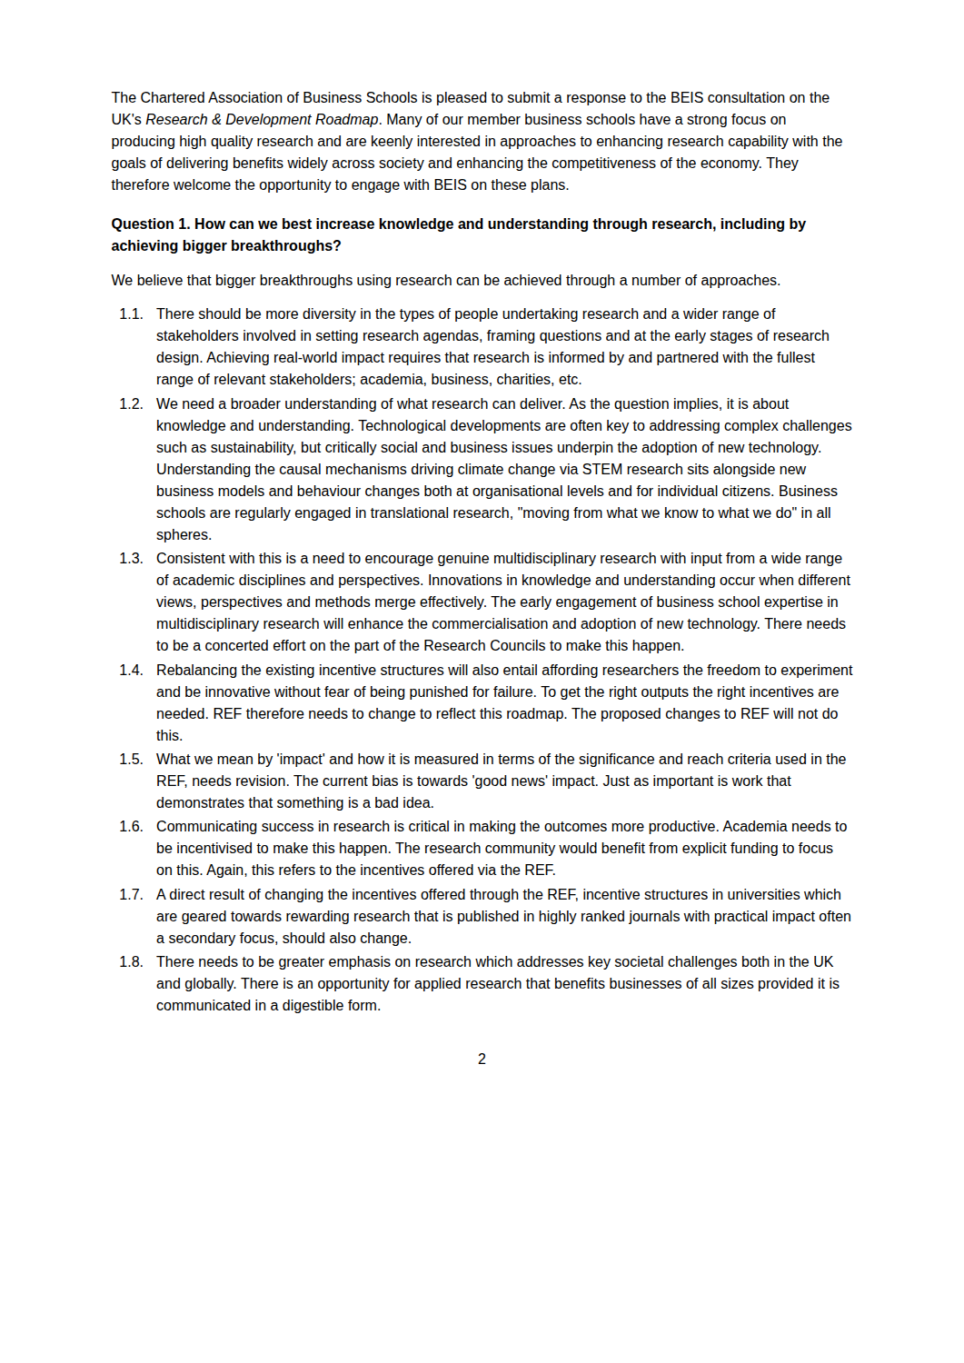The Chartered Association of Business Schools is pleased to submit a response to the BEIS consultation on the UK's Research & Development Roadmap. Many of our member business schools have a strong focus on producing high quality research and are keenly interested in approaches to enhancing research capability with the goals of delivering benefits widely across society and enhancing the competitiveness of the economy. They therefore welcome the opportunity to engage with BEIS on these plans.
Question 1. How can we best increase knowledge and understanding through research, including by achieving bigger breakthroughs?
We believe that bigger breakthroughs using research can be achieved through a number of approaches.
1.1. There should be more diversity in the types of people undertaking research and a wider range of stakeholders involved in setting research agendas, framing questions and at the early stages of research design. Achieving real-world impact requires that research is informed by and partnered with the fullest range of relevant stakeholders; academia, business, charities, etc.
1.2. We need a broader understanding of what research can deliver. As the question implies, it is about knowledge and understanding. Technological developments are often key to addressing complex challenges such as sustainability, but critically social and business issues underpin the adoption of new technology. Understanding the causal mechanisms driving climate change via STEM research sits alongside new business models and behaviour changes both at organisational levels and for individual citizens. Business schools are regularly engaged in translational research, "moving from what we know to what we do" in all spheres.
1.3. Consistent with this is a need to encourage genuine multidisciplinary research with input from a wide range of academic disciplines and perspectives. Innovations in knowledge and understanding occur when different views, perspectives and methods merge effectively. The early engagement of business school expertise in multidisciplinary research will enhance the commercialisation and adoption of new technology. There needs to be a concerted effort on the part of the Research Councils to make this happen.
1.4. Rebalancing the existing incentive structures will also entail affording researchers the freedom to experiment and be innovative without fear of being punished for failure. To get the right outputs the right incentives are needed. REF therefore needs to change to reflect this roadmap. The proposed changes to REF will not do this.
1.5. What we mean by 'impact' and how it is measured in terms of the significance and reach criteria used in the REF, needs revision. The current bias is towards 'good news' impact. Just as important is work that demonstrates that something is a bad idea.
1.6. Communicating success in research is critical in making the outcomes more productive. Academia needs to be incentivised to make this happen. The research community would benefit from explicit funding to focus on this. Again, this refers to the incentives offered via the REF.
1.7. A direct result of changing the incentives offered through the REF, incentive structures in universities which are geared towards rewarding research that is published in highly ranked journals with practical impact often a secondary focus, should also change.
1.8. There needs to be greater emphasis on research which addresses key societal challenges both in the UK and globally. There is an opportunity for applied research that benefits businesses of all sizes provided it is communicated in a digestible form.
2